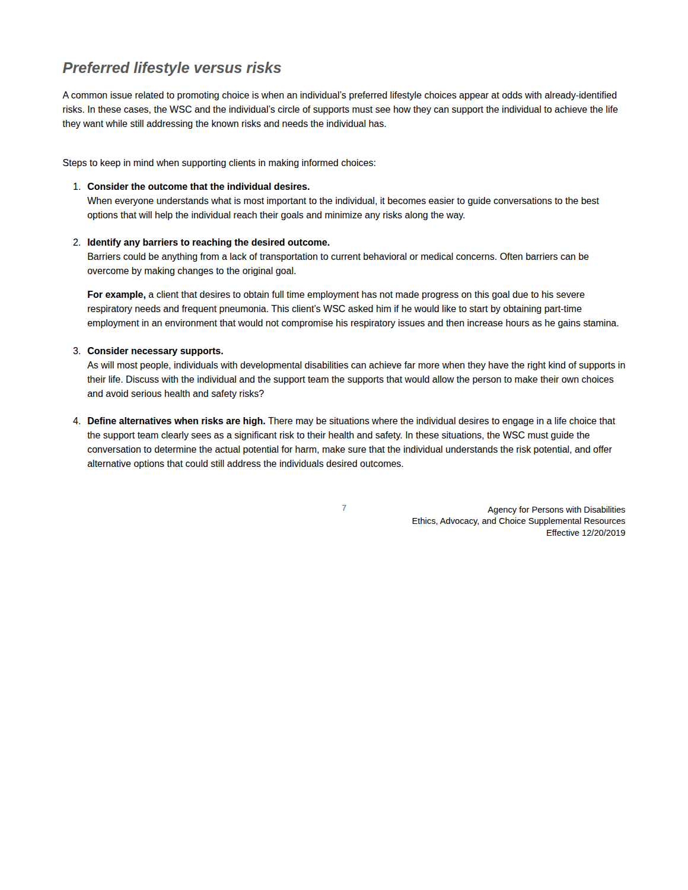Preferred lifestyle versus risks
A common issue related to promoting choice is when an individual’s preferred lifestyle choices appear at odds with already-identified risks. In these cases, the WSC and the individual’s circle of supports must see how they can support the individual to achieve the life they want while still addressing the known risks and needs the individual has.
Steps to keep in mind when supporting clients in making informed choices:
Consider the outcome that the individual desires.
When everyone understands what is most important to the individual, it becomes easier to guide conversations to the best options that will help the individual reach their goals and minimize any risks along the way.
Identify any barriers to reaching the desired outcome.
Barriers could be anything from a lack of transportation to current behavioral or medical concerns. Often barriers can be overcome by making changes to the original goal.
For example, a client that desires to obtain full time employment has not made progress on this goal due to his severe respiratory needs and frequent pneumonia. This client’s WSC asked him if he would like to start by obtaining part-time employment in an environment that would not compromise his respiratory issues and then increase hours as he gains stamina.
Consider necessary supports.
As will most people, individuals with developmental disabilities can achieve far more when they have the right kind of supports in their life. Discuss with the individual and the support team the supports that would allow the person to make their own choices and avoid serious health and safety risks?
Define alternatives when risks are high. There may be situations where the individual desires to engage in a life choice that the support team clearly sees as a significant risk to their health and safety. In these situations, the WSC must guide the conversation to determine the actual potential for harm, make sure that the individual understands the risk potential, and offer alternative options that could still address the individuals desired outcomes.
7
Agency for Persons with Disabilities
Ethics, Advocacy, and Choice Supplemental Resources
Effective 12/20/2019